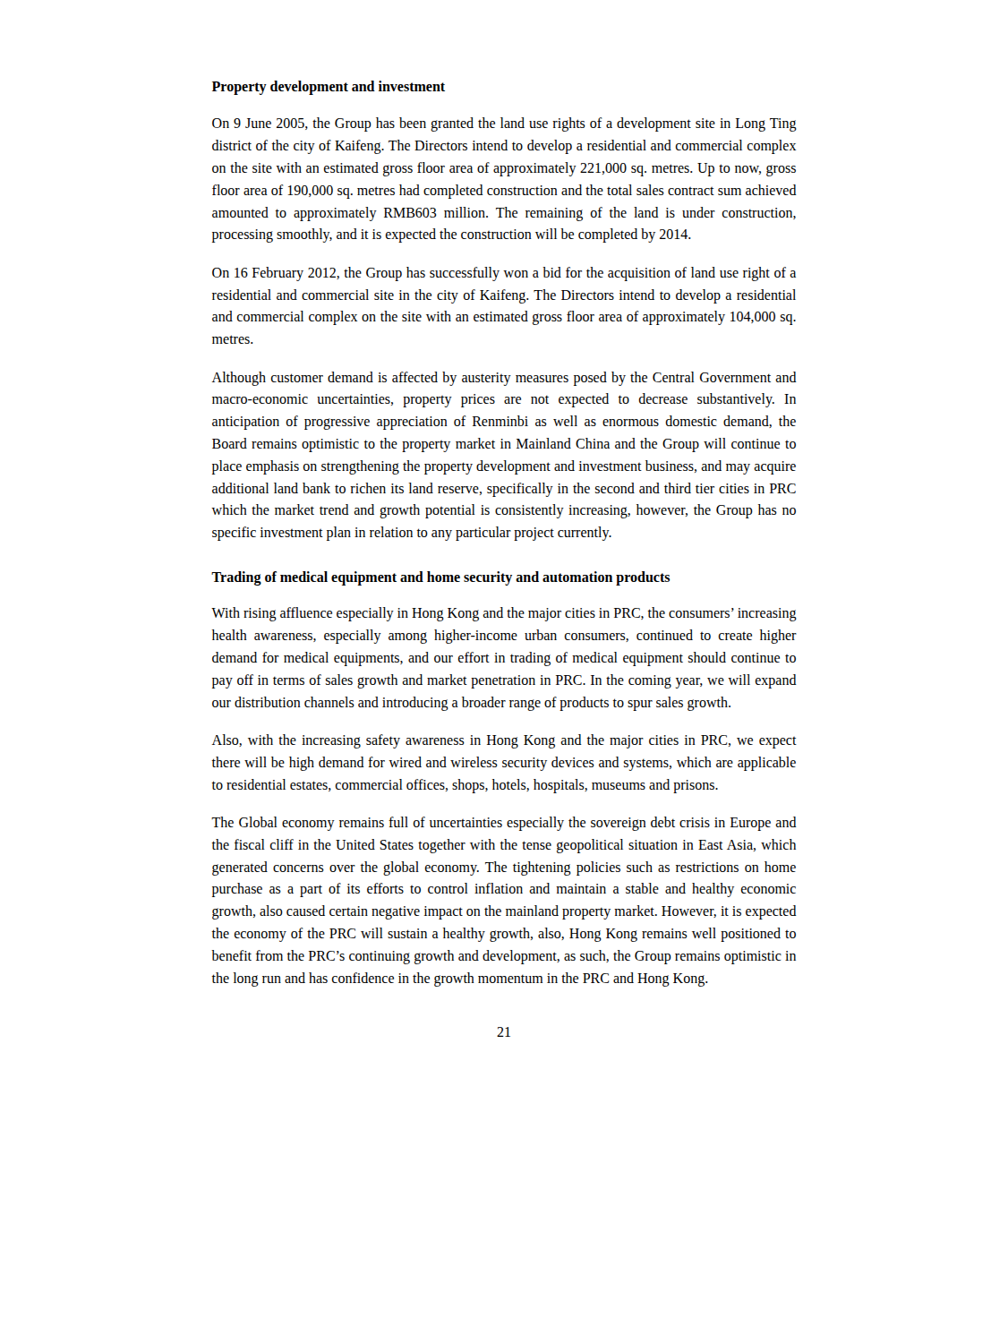Property development and investment
On 9 June 2005, the Group has been granted the land use rights of a development site in Long Ting district of the city of Kaifeng. The Directors intend to develop a residential and commercial complex on the site with an estimated gross floor area of approximately 221,000 sq. metres. Up to now, gross floor area of 190,000 sq. metres had completed construction and the total sales contract sum achieved amounted to approximately RMB603 million. The remaining of the land is under construction, processing smoothly, and it is expected the construction will be completed by 2014.
On 16 February 2012, the Group has successfully won a bid for the acquisition of land use right of a residential and commercial site in the city of Kaifeng. The Directors intend to develop a residential and commercial complex on the site with an estimated gross floor area of approximately 104,000 sq. metres.
Although customer demand is affected by austerity measures posed by the Central Government and macro-economic uncertainties, property prices are not expected to decrease substantively. In anticipation of progressive appreciation of Renminbi as well as enormous domestic demand, the Board remains optimistic to the property market in Mainland China and the Group will continue to place emphasis on strengthening the property development and investment business, and may acquire additional land bank to richen its land reserve, specifically in the second and third tier cities in PRC which the market trend and growth potential is consistently increasing, however, the Group has no specific investment plan in relation to any particular project currently.
Trading of medical equipment and home security and automation products
With rising affluence especially in Hong Kong and the major cities in PRC, the consumers’ increasing health awareness, especially among higher-income urban consumers, continued to create higher demand for medical equipments, and our effort in trading of medical equipment should continue to pay off in terms of sales growth and market penetration in PRC. In the coming year, we will expand our distribution channels and introducing a broader range of products to spur sales growth.
Also, with the increasing safety awareness in Hong Kong and the major cities in PRC, we expect there will be high demand for wired and wireless security devices and systems, which are applicable to residential estates, commercial offices, shops, hotels, hospitals, museums and prisons.
The Global economy remains full of uncertainties especially the sovereign debt crisis in Europe and the fiscal cliff in the United States together with the tense geopolitical situation in East Asia, which generated concerns over the global economy. The tightening policies such as restrictions on home purchase as a part of its efforts to control inflation and maintain a stable and healthy economic growth, also caused certain negative impact on the mainland property market. However, it is expected the economy of the PRC will sustain a healthy growth, also, Hong Kong remains well positioned to benefit from the PRC’s continuing growth and development, as such, the Group remains optimistic in the long run and has confidence in the growth momentum in the PRC and Hong Kong.
21